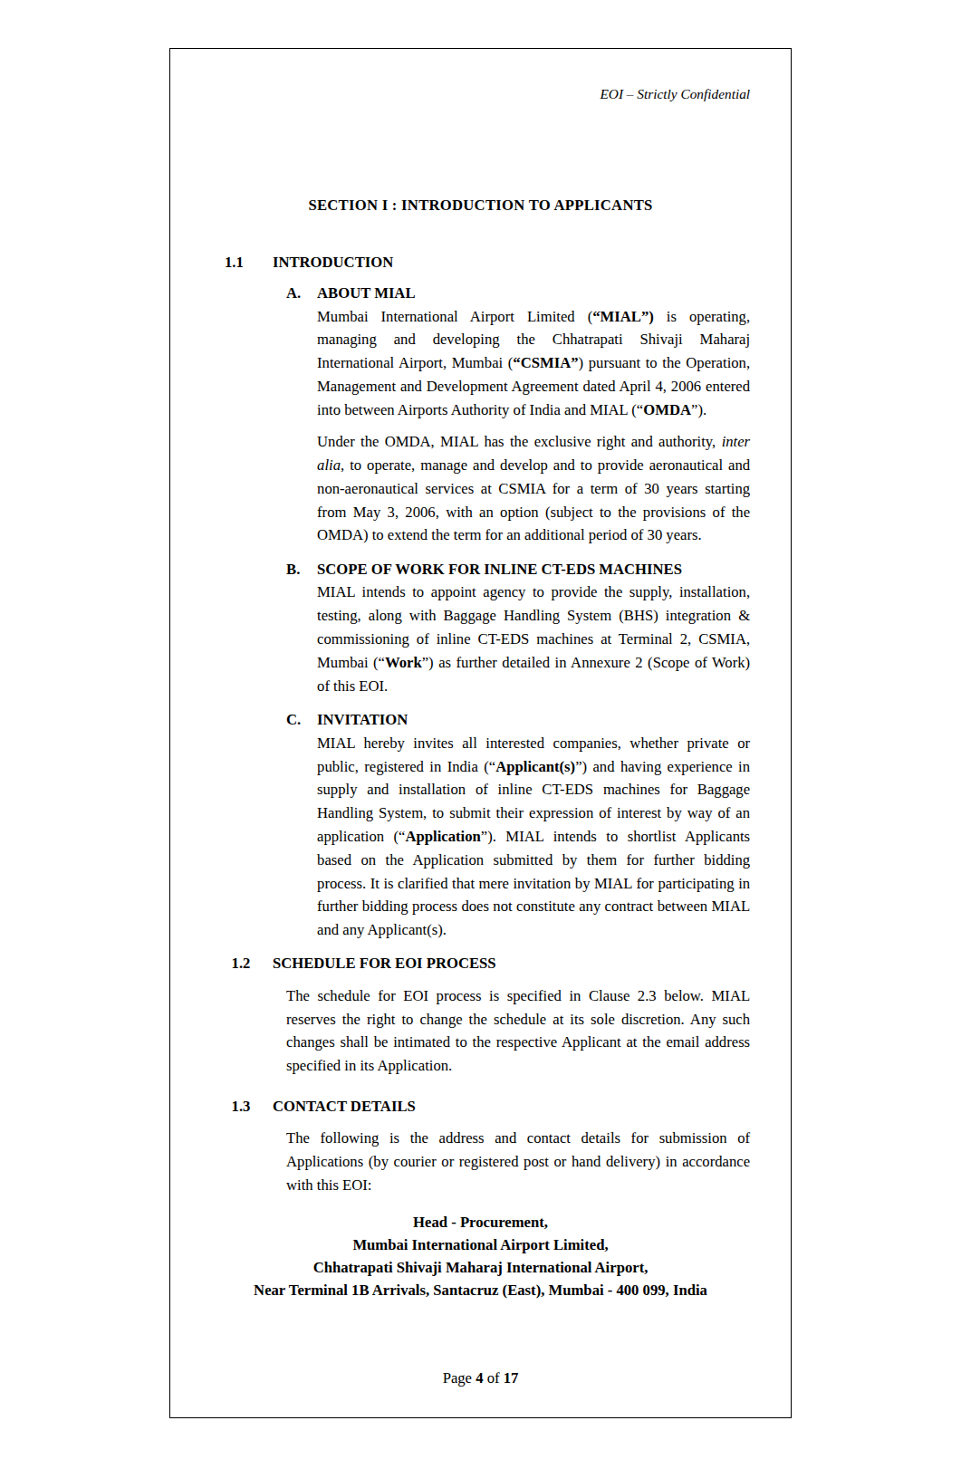EOI – Strictly Confidential
SECTION I : INTRODUCTION TO APPLICANTS
1.1
INTRODUCTION
A. ABOUT MIAL
Mumbai International Airport Limited (“MIAL”) is operating, managing and developing the Chhatrapati Shivaji Maharaj International Airport, Mumbai (“CSMIA”) pursuant to the Operation, Management and Development Agreement dated April 4, 2006 entered into between Airports Authority of India and MIAL (“OMDA”).
Under the OMDA, MIAL has the exclusive right and authority, inter alia, to operate, manage and develop and to provide aeronautical and non-aeronautical services at CSMIA for a term of 30 years starting from May 3, 2006, with an option (subject to the provisions of the OMDA) to extend the term for an additional period of 30 years.
B. SCOPE OF WORK FOR INLINE CT-EDS MACHINES
MIAL intends to appoint agency to provide the supply, installation, testing, along with Baggage Handling System (BHS) integration & commissioning of inline CT-EDS machines at Terminal 2, CSMIA, Mumbai (“Work”) as further detailed in Annexure 2 (Scope of Work) of this EOI.
C. INVITATION
MIAL hereby invites all interested companies, whether private or public, registered in India (“Applicant(s)”) and having experience in supply and installation of inline CT-EDS machines for Baggage Handling System, to submit their expression of interest by way of an application (“Application”). MIAL intends to shortlist Applicants based on the Application submitted by them for further bidding process. It is clarified that mere invitation by MIAL for participating in further bidding process does not constitute any contract between MIAL and any Applicant(s).
1.2
SCHEDULE FOR EOI PROCESS
The schedule for EOI process is specified in Clause 2.3 below. MIAL reserves the right to change the schedule at its sole discretion. Any such changes shall be intimated to the respective Applicant at the email address specified in its Application.
1.3
CONTACT DETAILS
The following is the address and contact details for submission of Applications (by courier or registered post or hand delivery) in accordance with this EOI:
Head - Procurement,
Mumbai International Airport Limited,
Chhatrapati Shivaji Maharaj International Airport,
Near Terminal 1B Arrivals, Santacruz (East), Mumbai - 400 099, India
Page 4 of 17